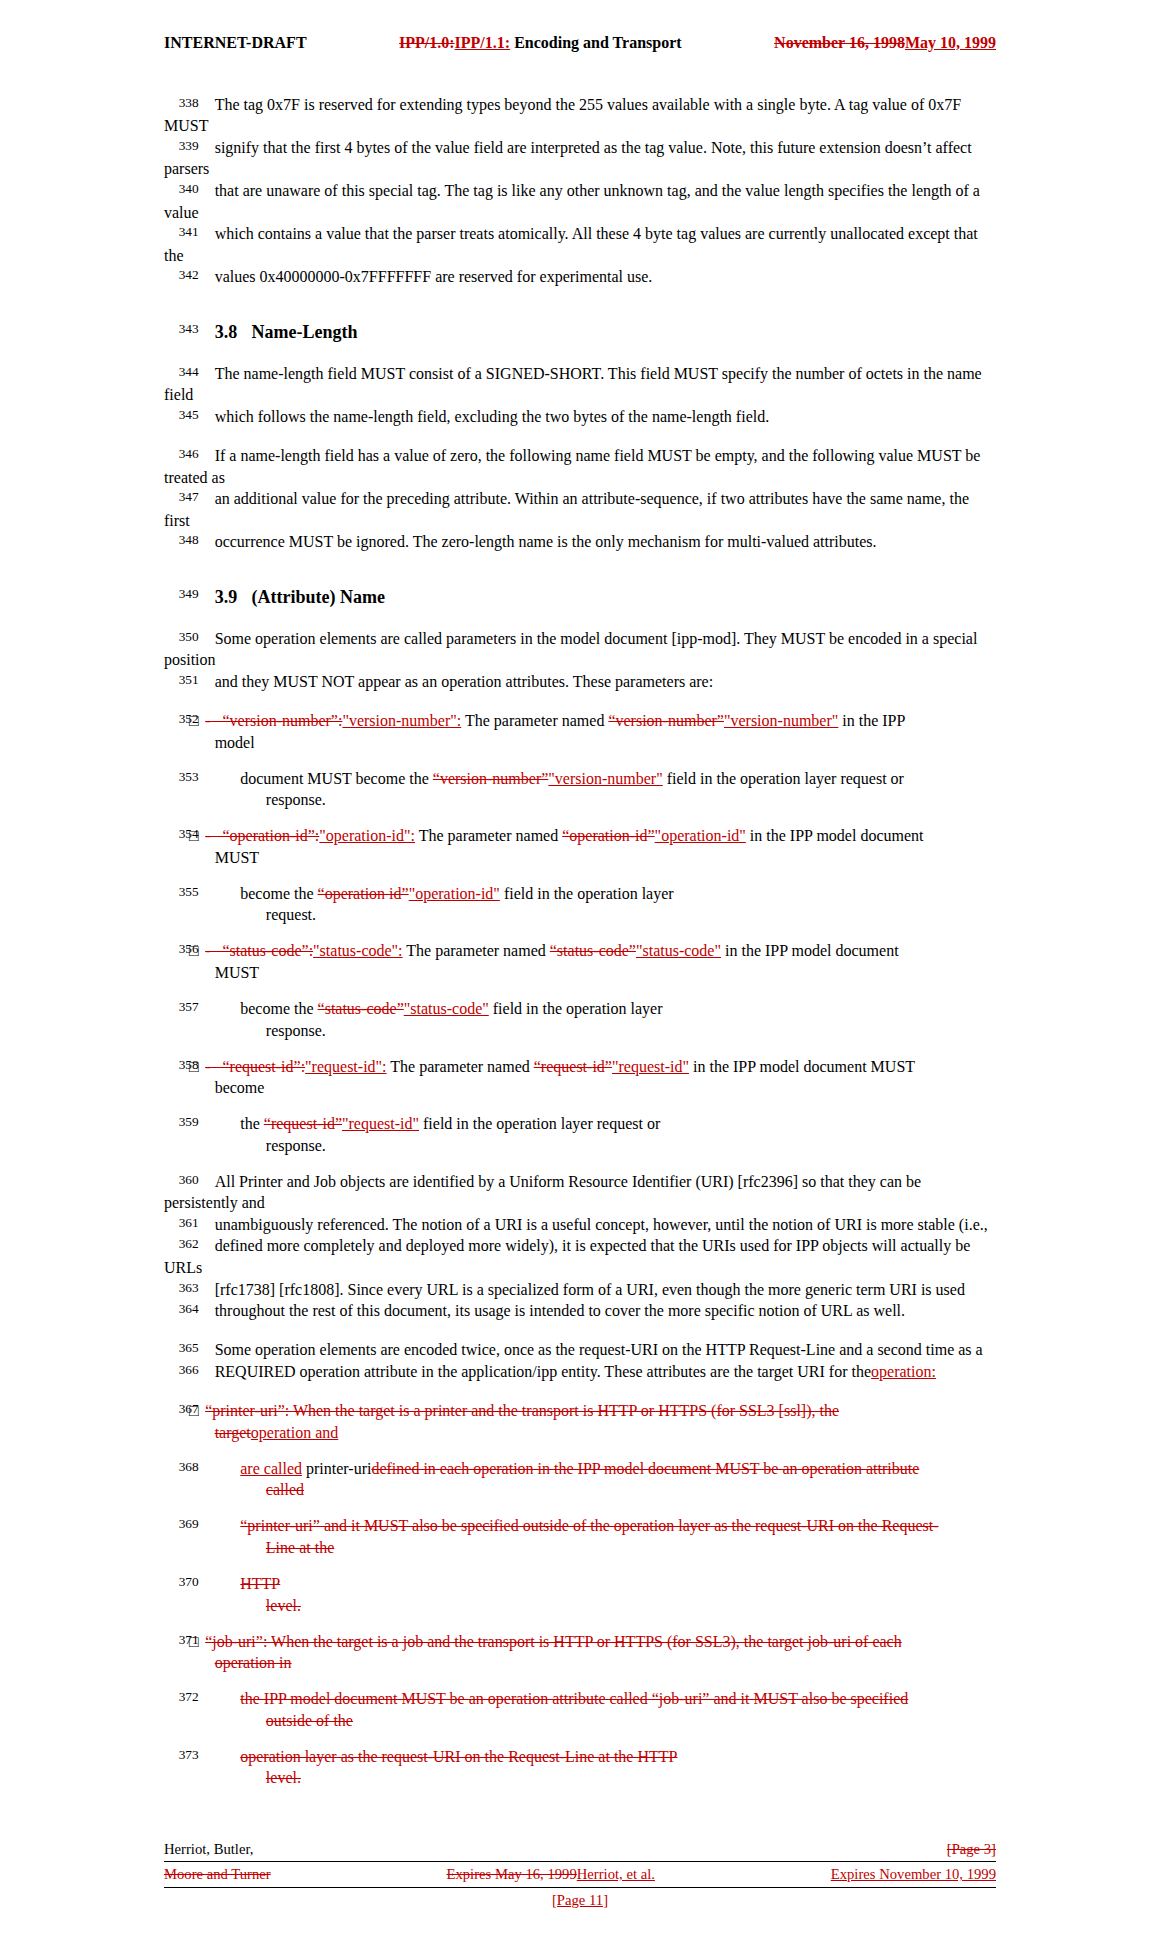INTERNET-DRAFT
IPP/1.0:IPP/1.1: Encoding and Transport
November 16, 1998May 10, 1999
338 The tag 0x7F is reserved for extending types beyond the 255 values available with a single byte. A tag value of 0x7F MUST
339 signify that the first 4 bytes of the value field are interpreted as the tag value. Note, this future extension doesn’t affect parsers
340 that are unaware of this special tag. The tag is like any other unknown tag, and the value length specifies the length of a value
341 which contains a value that the parser treats atomically. All these 4 byte tag values are currently unallocated except that the
342 values 0x40000000-0x7FFFFFFF are reserved for experimental use.
3433.8 Name-Length
344 The name-length field MUST consist of a SIGNED-SHORT. This field MUST specify the number of octets in the name field
345 which follows the name-length field, excluding the two bytes of the name-length field.
346 If a name-length field has a value of zero, the following name field MUST be empty, and the following value MUST be treated as
347 an additional value for the preceding attribute. Within an attribute-sequence, if two attributes have the same name, the first
348 occurrence MUST be ignored. The zero-length name is the only mechanism for multi-valued attributes.
3493.9(Attribute) Name
350 Some operation elements are called parameters in the model document [ipp-mod]. They MUST be encoded in a special position
351 and they MUST NOT appear as an operation attributes. These parameters are:
352□- “version-number”:"version-number": The parameter named “version-number”"version-number" in the IPP model
353 document MUST become the “version-number”"version-number" field in the operation layer request or response.
354□- “operation-id”:"operation-id": The parameter named “operation-id”"operation-id" in the IPP model document MUST
355 become the “operation id”"operation-id" field in the operation layer request.
356□- “status-code”:"status-code": The parameter named “status-code”"status-code" in the IPP model document MUST
357 become the “status-code”"status-code" field in the operation layer response.
358□- “request-id”:"request-id": The parameter named “request-id”"request-id" in the IPP model document MUST become
359 the “request-id”"request-id" field in the operation layer request or response.
360 All Printer and Job objects are identified by a Uniform Resource Identifier (URI) [rfc2396] so that they can be persistently and
361 unambiguously referenced. The notion of a URI is a useful concept, however, until the notion of URI is more stable (i.e.,
362 defined more completely and deployed more widely), it is expected that the URIs used for IPP objects will actually be URLs
363[rfc1738] [rfc1808]. Since every URL is a specialized form of a URI, even though the more generic term URI is used
364 throughout the rest of this document, its usage is intended to cover the more specific notion of URL as well.
365 Some operation elements are encoded twice, once as the request-URI on the HTTP Request-Line and a second time as a
366 REQUIRED operation attribute in the application/ipp entity. These attributes are the target URI for theoperation:
367□“printer-uri”: When the target is a printer and the transport is HTTP or HTTPS (for SSL3 [ssl]), the targetoperation and
368 are called printer-uridefined in each operation in the IPP model document MUST be an operation attribute called
369“printer-uri” and it MUST also be specified outside of the operation layer as the request-URI on the Request-Line at the
370 HTTP level.
371□“job-uri”: When the target is a job and the transport is HTTP or HTTPS (for SSL3), the target job-uri of each operation in
372 the IPP model document MUST be an operation attribute called “job-uri” and it MUST also be specified outside of the
373 operation layer as the request-URI on the Request-Line at the HTTP level.
Herriot, Butler, [Page 3]
Moore and Turner Expires May 16, 1999Herriot, et al. Expires November 10, 1999
[Page 11]